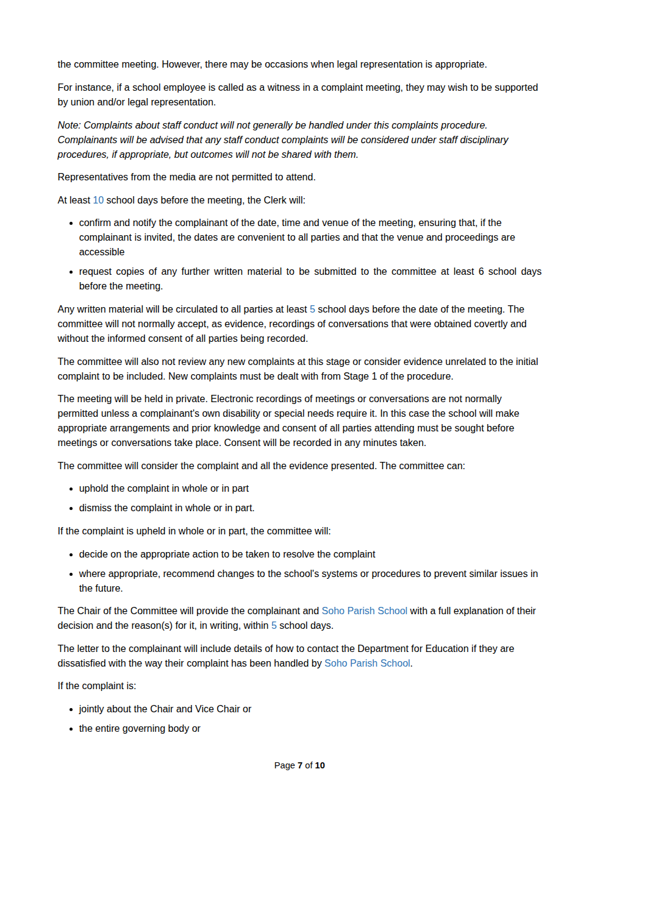the committee meeting. However, there may be occasions when legal representation is appropriate.
For instance, if a school employee is called as a witness in a complaint meeting, they may wish to be supported by union and/or legal representation.
Note: Complaints about staff conduct will not generally be handled under this complaints procedure. Complainants will be advised that any staff conduct complaints will be considered under staff disciplinary procedures, if appropriate, but outcomes will not be shared with them.
Representatives from the media are not permitted to attend.
At least 10 school days before the meeting, the Clerk will:
confirm and notify the complainant of the date, time and venue of the meeting, ensuring that, if the complainant is invited, the dates are convenient to all parties and that the venue and proceedings are accessible
request copies of any further written material to be submitted to the committee at least 6 school days before the meeting.
Any written material will be circulated to all parties at least 5 school days before the date of the meeting. The committee will not normally accept, as evidence, recordings of conversations that were obtained covertly and without the informed consent of all parties being recorded.
The committee will also not review any new complaints at this stage or consider evidence unrelated to the initial complaint to be included. New complaints must be dealt with from Stage 1 of the procedure.
The meeting will be held in private. Electronic recordings of meetings or conversations are not normally permitted unless a complainant's own disability or special needs require it. In this case the school will make appropriate arrangements and prior knowledge and consent of all parties attending must be sought before meetings or conversations take place. Consent will be recorded in any minutes taken.
The committee will consider the complaint and all the evidence presented. The committee can:
uphold the complaint in whole or in part
dismiss the complaint in whole or in part.
If the complaint is upheld in whole or in part, the committee will:
decide on the appropriate action to be taken to resolve the complaint
where appropriate, recommend changes to the school's systems or procedures to prevent similar issues in the future.
The Chair of the Committee will provide the complainant and Soho Parish School with a full explanation of their decision and the reason(s) for it, in writing, within 5 school days.
The letter to the complainant will include details of how to contact the Department for Education if they are dissatisfied with the way their complaint has been handled by Soho Parish School.
If the complaint is:
jointly about the Chair and Vice Chair or
the entire governing body or
Page 7 of 10